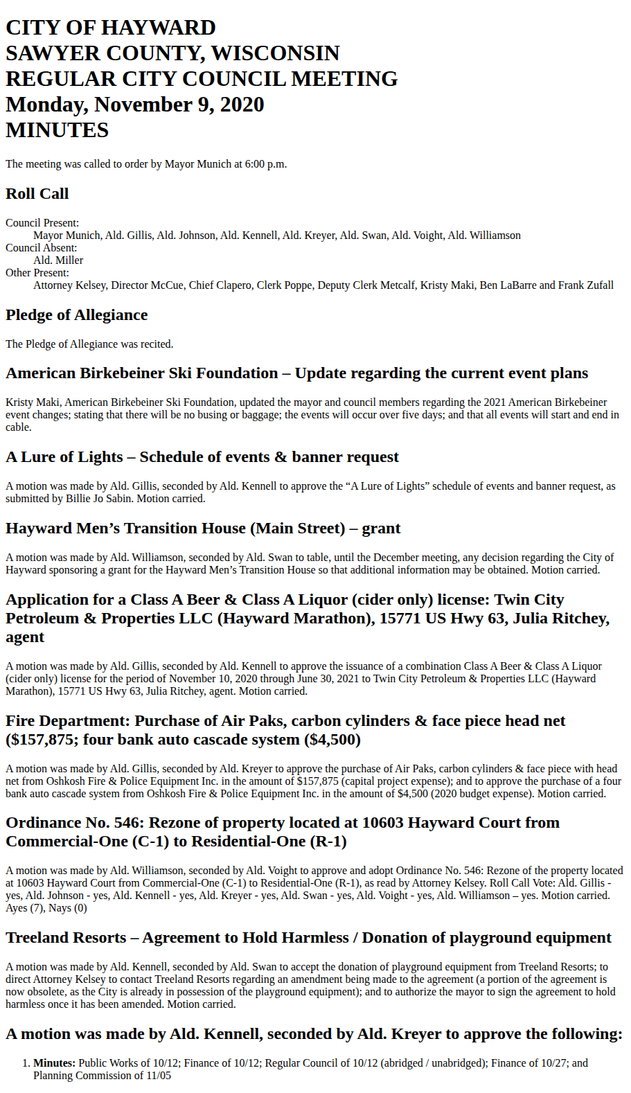CITY OF HAYWARD
SAWYER COUNTY, WISCONSIN
REGULAR CITY COUNCIL MEETING
Monday, November 9, 2020
MINUTES
The meeting was called to order by Mayor Munich at 6:00 p.m.
Roll Call
Council Present:
Mayor Munich, Ald. Gillis, Ald. Johnson, Ald. Kennell, Ald. Kreyer, Ald. Swan, Ald. Voight, Ald. Williamson
Council Absent:
Ald. Miller
Other Present:
Attorney Kelsey, Director McCue, Chief Clapero, Clerk Poppe, Deputy Clerk Metcalf, Kristy Maki, Ben LaBarre and Frank Zufall
Pledge of Allegiance
The Pledge of Allegiance was recited.
American Birkebeiner Ski Foundation – Update regarding the current event plans
Kristy Maki, American Birkebeiner Ski Foundation, updated the mayor and council members regarding the 2021 American Birkebeiner event changes; stating that there will be no busing or baggage; the events will occur over five days; and that all events will start and end in cable.
A Lure of Lights – Schedule of events & banner request
A motion was made by Ald. Gillis, seconded by Ald. Kennell to approve the “A Lure of Lights” schedule of events and banner request, as submitted by Billie Jo Sabin. Motion carried.
Hayward Men’s Transition House (Main Street) – grant
A motion was made by Ald. Williamson, seconded by Ald. Swan to table, until the December meeting, any decision regarding the City of Hayward sponsoring a grant for the Hayward Men’s Transition House so that additional information may be obtained. Motion carried.
Application for a Class A Beer & Class A Liquor (cider only) license: Twin City Petroleum & Properties LLC (Hayward Marathon), 15771 US Hwy 63, Julia Ritchey, agent
A motion was made by Ald. Gillis, seconded by Ald. Kennell to approve the issuance of a combination Class A Beer & Class A Liquor (cider only) license for the period of November 10, 2020 through June 30, 2021 to Twin City Petroleum & Properties LLC (Hayward Marathon), 15771 US Hwy 63, Julia Ritchey, agent. Motion carried.
Fire Department: Purchase of Air Paks, carbon cylinders & face piece head net ($157,875; four bank auto cascade system ($4,500)
A motion was made by Ald. Gillis, seconded by Ald. Kreyer to approve the purchase of Air Paks, carbon cylinders & face piece with head net from Oshkosh Fire & Police Equipment Inc. in the amount of $157,875 (capital project expense); and to approve the purchase of a four bank auto cascade system from Oshkosh Fire & Police Equipment Inc. in the amount of $4,500 (2020 budget expense). Motion carried.
Ordinance No. 546: Rezone of property located at 10603 Hayward Court from Commercial-One (C-1) to Residential-One (R-1)
A motion was made by Ald. Williamson, seconded by Ald. Voight to approve and adopt Ordinance No. 546: Rezone of the property located at 10603 Hayward Court from Commercial-One (C-1) to Residential-One (R-1), as read by Attorney Kelsey. Roll Call Vote: Ald. Gillis - yes, Ald. Johnson - yes, Ald. Kennell - yes, Ald. Kreyer - yes, Ald. Swan - yes, Ald. Voight - yes, Ald. Williamson – yes. Motion carried. Ayes (7), Nays (0)
Treeland Resorts – Agreement to Hold Harmless / Donation of playground equipment
A motion was made by Ald. Kennell, seconded by Ald. Swan to accept the donation of playground equipment from Treeland Resorts; to direct Attorney Kelsey to contact Treeland Resorts regarding an amendment being made to the agreement (a portion of the agreement is now obsolete, as the City is already in possession of the playground equipment); and to authorize the mayor to sign the agreement to hold harmless once it has been amended. Motion carried.
A motion was made by Ald. Kennell, seconded by Ald. Kreyer to approve the following:
Minutes: Public Works of 10/12; Finance of 10/12; Regular Council of 10/12 (abridged / unabridged); Finance of 10/27; and Planning Commission of 11/05